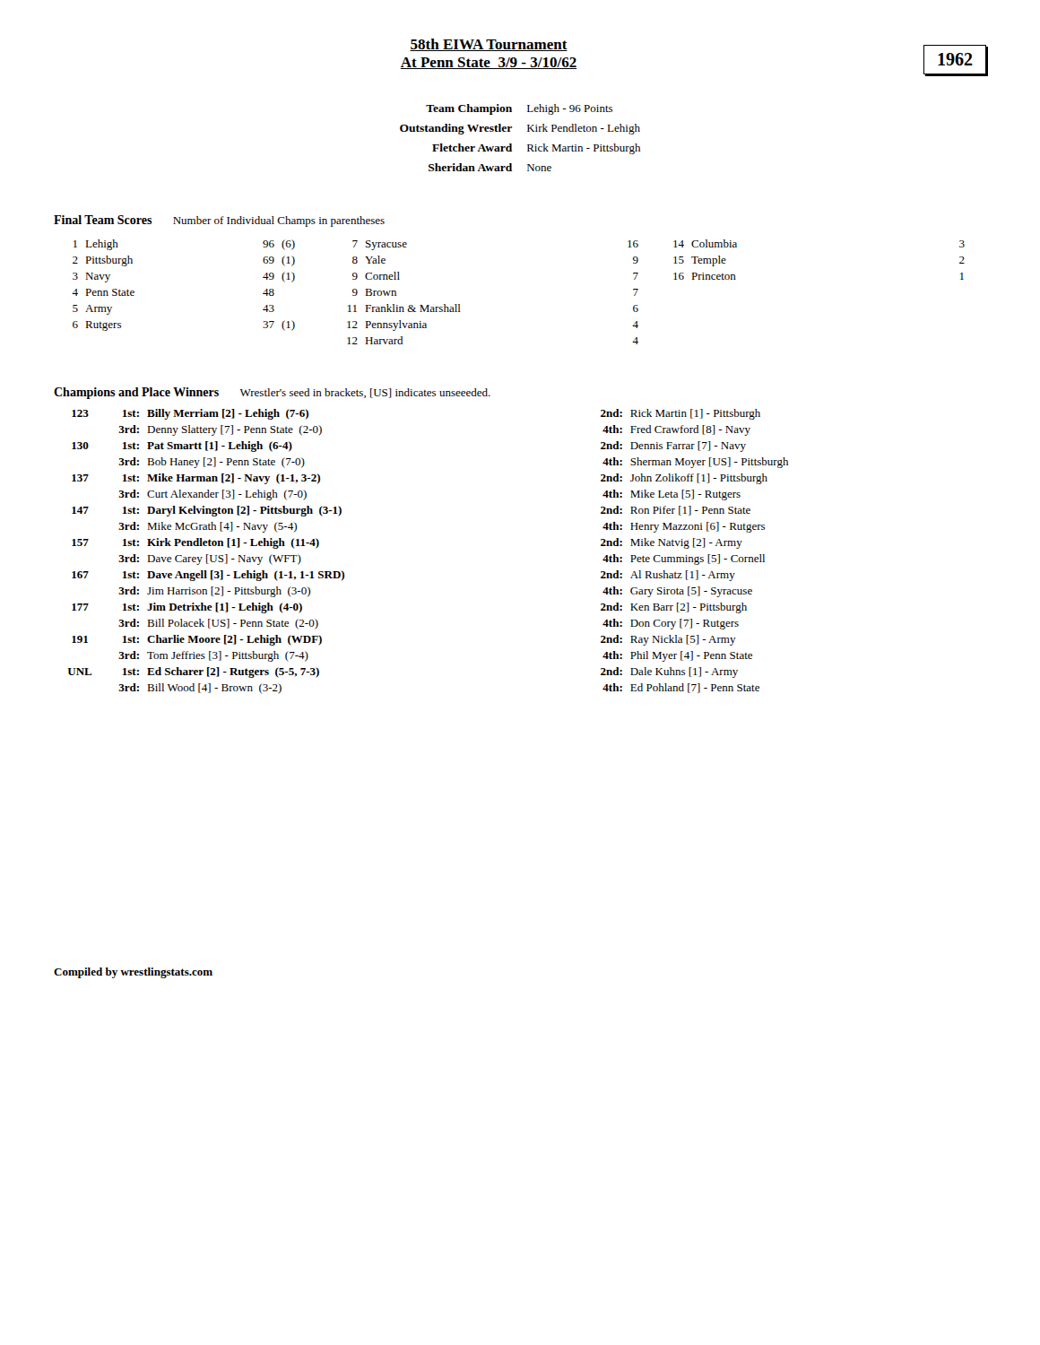1962
58th EIWA Tournament
At Penn State 3/9 - 3/10/62
| Team Champion | Lehigh - 96 Points |
| Outstanding Wrestler | Kirk Pendleton - Lehigh |
| Fletcher Award | Rick Martin - Pittsburgh |
| Sheridan Award | None |
Final Team Scores Number of Individual Champs in parentheses
| / 1 / Lehigh / 96 / (6) / / 2 / Pittsburgh / 69 / (1) / / 3 / Navy / 49 / (1) / / 4 / Penn State / 48 / / / 5 / Army / 43 / / / 6 / Rutgers / 37 / (1) / | / 7 / Syracuse / 16 / / 8 / Yale / 9 / / 9 / Cornell / 7 / / 9 / Brown / 7 / / 11 / Franklin & Marshall / 6 / / 12 / Pennsylvania / 4 / / 12 / Harvard / 4 / | / 14 / Columbia / 3 / / 15 / Temple / 2 / / 16 / Princeton / 1 / |
Champions and Place Winners Wrestler's seed in brackets, [US] indicates unseeeded.
| 123 | 1st: | Billy Merriam [2] - Lehigh (7-6) | 2nd: | Rick Martin [1] - Pittsburgh |
| 3rd: | Denny Slattery [7] - Penn State (2-0) | 4th: | Fred Crawford [8] - Navy |
| 130 | 1st: | Pat Smartt [1] - Lehigh (6-4) | 2nd: | Dennis Farrar [7] - Navy |
| 3rd: | Bob Haney [2] - Penn State (7-0) | 4th: | Sherman Moyer [US] - Pittsburgh |
| 137 | 1st: | Mike Harman [2] - Navy (1-1, 3-2) | 2nd: | John Zolikoff [1] - Pittsburgh |
| 3rd: | Curt Alexander [3] - Lehigh (7-0) | 4th: | Mike Leta [5] - Rutgers |
| 147 | 1st: | Daryl Kelvington [2] - Pittsburgh (3-1) | 2nd: | Ron Pifer [1] - Penn State |
| 3rd: | Mike McGrath [4] - Navy (5-4) | 4th: | Henry Mazzoni [6] - Rutgers |
| 157 | 1st: | Kirk Pendleton [1] - Lehigh (11-4) | 2nd: | Mike Natvig [2] - Army |
| 3rd: | Dave Carey [US] - Navy (WFT) | 4th: | Pete Cummings [5] - Cornell |
| 167 | 1st: | Dave Angell [3] - Lehigh (1-1, 1-1 SRD) | 2nd: | Al Rushatz [1] - Army |
| 3rd: | Jim Harrison [2] - Pittsburgh (3-0) | 4th: | Gary Sirota [5] - Syracuse |
| 177 | 1st: | Jim Detrixhe [1] - Lehigh (4-0) | 2nd: | Ken Barr [2] - Pittsburgh |
| 3rd: | Bill Polacek [US] - Penn State (2-0) | 4th: | Don Cory [7] - Rutgers |
| 191 | 1st: | Charlie Moore [2] - Lehigh (WDF) | 2nd: | Ray Nickla [5] - Army |
| 3rd: | Tom Jeffries [3] - Pittsburgh (7-4) | 4th: | Phil Myer [4] - Penn State |
| UNL | 1st: | Ed Scharer [2] - Rutgers (5-5, 7-3) | 2nd: | Dale Kuhns [1] - Army |
| 3rd: | Bill Wood [4] - Brown (3-2) | 4th: | Ed Pohland [7] - Penn State |
Compiled by wrestlingstats.com